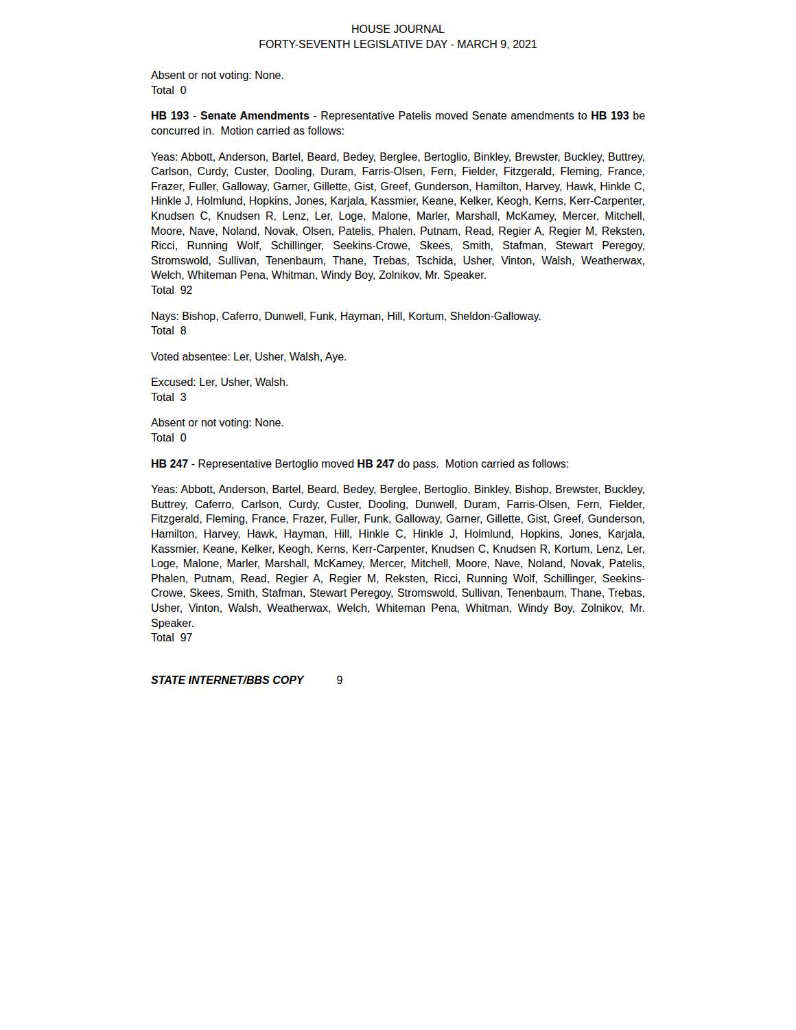HOUSE JOURNAL FORTY-SEVENTH LEGISLATIVE DAY - MARCH 9, 2021
Absent or not voting: None.
Total 0
HB 193 - Senate Amendments - Representative Patelis moved Senate amendments to HB 193 be concurred in. Motion carried as follows:
Yeas: Abbott, Anderson, Bartel, Beard, Bedey, Berglee, Bertoglio, Binkley, Brewster, Buckley, Buttrey, Carlson, Curdy, Custer, Dooling, Duram, Farris-Olsen, Fern, Fielder, Fitzgerald, Fleming, France, Frazer, Fuller, Galloway, Garner, Gillette, Gist, Greef, Gunderson, Hamilton, Harvey, Hawk, Hinkle C, Hinkle J, Holmlund, Hopkins, Jones, Karjala, Kassmier, Keane, Kelker, Keogh, Kerns, Kerr-Carpenter, Knudsen C, Knudsen R, Lenz, Ler, Loge, Malone, Marler, Marshall, McKamey, Mercer, Mitchell, Moore, Nave, Noland, Novak, Olsen, Patelis, Phalen, Putnam, Read, Regier A, Regier M, Reksten, Ricci, Running Wolf, Schillinger, Seekins-Crowe, Skees, Smith, Stafman, Stewart Peregoy, Stromswold, Sullivan, Tenenbaum, Thane, Trebas, Tschida, Usher, Vinton, Walsh, Weatherwax, Welch, Whiteman Pena, Whitman, Windy Boy, Zolnikov, Mr. Speaker.
Total 92
Nays: Bishop, Caferro, Dunwell, Funk, Hayman, Hill, Kortum, Sheldon-Galloway.
Total 8
Voted absentee: Ler, Usher, Walsh, Aye.
Excused: Ler, Usher, Walsh.
Total 3
Absent or not voting: None.
Total 0
HB 247 - Representative Bertoglio moved HB 247 do pass. Motion carried as follows:
Yeas: Abbott, Anderson, Bartel, Beard, Bedey, Berglee, Bertoglio, Binkley, Bishop, Brewster, Buckley, Buttrey, Caferro, Carlson, Curdy, Custer, Dooling, Dunwell, Duram, Farris-Olsen, Fern, Fielder, Fitzgerald, Fleming, France, Frazer, Fuller, Funk, Galloway, Garner, Gillette, Gist, Greef, Gunderson, Hamilton, Harvey, Hawk, Hayman, Hill, Hinkle C, Hinkle J, Holmlund, Hopkins, Jones, Karjala, Kassmier, Keane, Kelker, Keogh, Kerns, Kerr-Carpenter, Knudsen C, Knudsen R, Kortum, Lenz, Ler, Loge, Malone, Marler, Marshall, McKamey, Mercer, Mitchell, Moore, Nave, Noland, Novak, Patelis, Phalen, Putnam, Read, Regier A, Regier M, Reksten, Ricci, Running Wolf, Schillinger, Seekins-Crowe, Skees, Smith, Stafman, Stewart Peregoy, Stromswold, Sullivan, Tenenbaum, Thane, Trebas, Usher, Vinton, Walsh, Weatherwax, Welch, Whiteman Pena, Whitman, Windy Boy, Zolnikov, Mr. Speaker.
Total 97
STATE INTERNET/BBS COPY 9